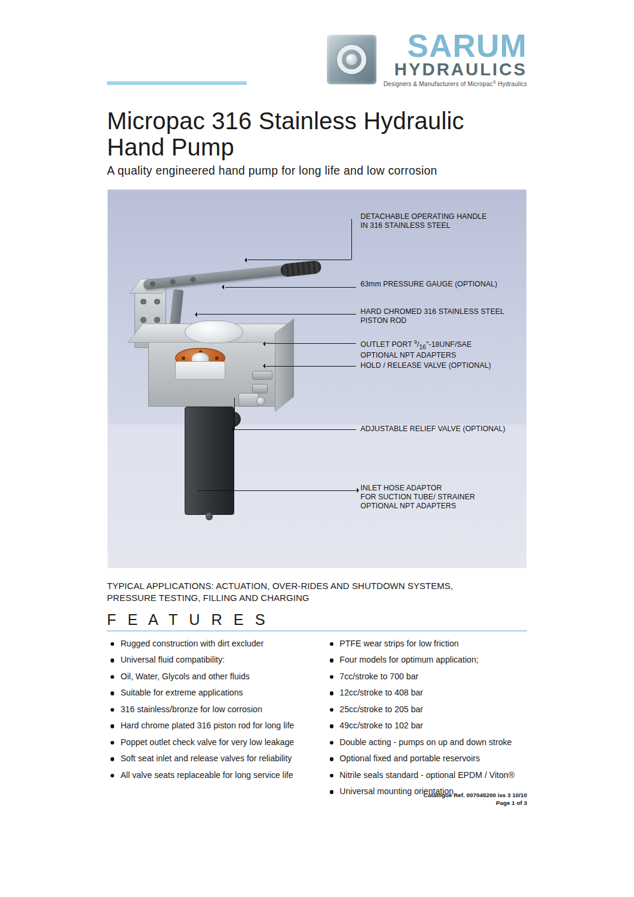SARUM
HYDRAULICS
Designers & Manufacturers of Micropac® Hydraulics
Micropac 316 Stainless Hydraulic
Hand Pump
A quality engineered hand pump for long life and low corrosion
DETACHABLE OPERATING HANDLE
IN 316 STAINLESS STEEL
63mm PRESSURE GAUGE (OPTIONAL)
HARD CHROMED 316 STAINLESS STEEL
PISTON ROD
OUTLET PORT 9/16"-18UNF/SAE
OPTIONAL NPT ADAPTERS
HOLD / RELEASE VALVE (OPTIONAL)
ADJUSTABLE RELIEF VALVE (OPTIONAL)
INLET HOSE ADAPTOR
FOR SUCTION TUBE/ STRAINER
OPTIONAL NPT ADAPTERS
TYPICAL APPLICATIONS: ACTUATION, OVER-RIDES AND SHUTDOWN SYSTEMS,
PRESSURE TESTING, FILLING AND CHARGING
F E A T U R E S
Rugged construction with dirt excluder
Universal fluid compatibility:
Oil, Water, Glycols and other fluids
Suitable for extreme applications
316 stainless/bronze for low corrosion
Hard chrome plated 316 piston rod for long life
Poppet outlet check valve for very low leakage
Soft seat inlet and release valves for reliability
All valve seats replaceable for long service life
PTFE wear strips for low friction
Four models for optimum application;
7cc/stroke to 700 bar
12cc/stroke to 408 bar
25cc/stroke to 205 bar
49cc/stroke to 102 bar
Double acting - pumps on up and down stroke
Optional fixed and portable reservoirs
Nitrile seals standard - optional EPDM / Viton®
Universal mounting orientation
Catalogue Ref. 007045200 iss 3 10/10
Page 1 of 3